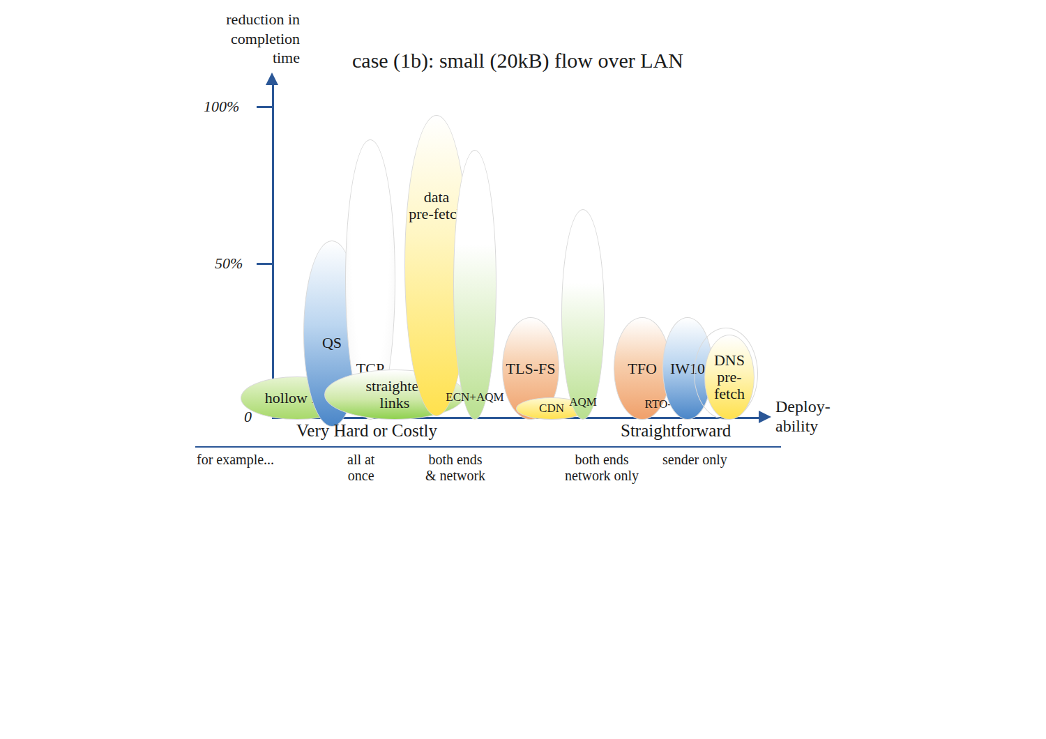case (1b): small (20kB) flow over LAN
reduction in
completion
time
Deploy-
ability
100%
50%
0
hollow fill
QS
TCP
straighter
links
data
pre-fetch
ECN+AQM
TLS-FS
CDN
AQM
TFO
RTO-restart
IW10
DNS
pre-
fetch
Very Hard or Costly
Straightforward
for example...
all at
once
both ends
& network
both ends
network only
sender only